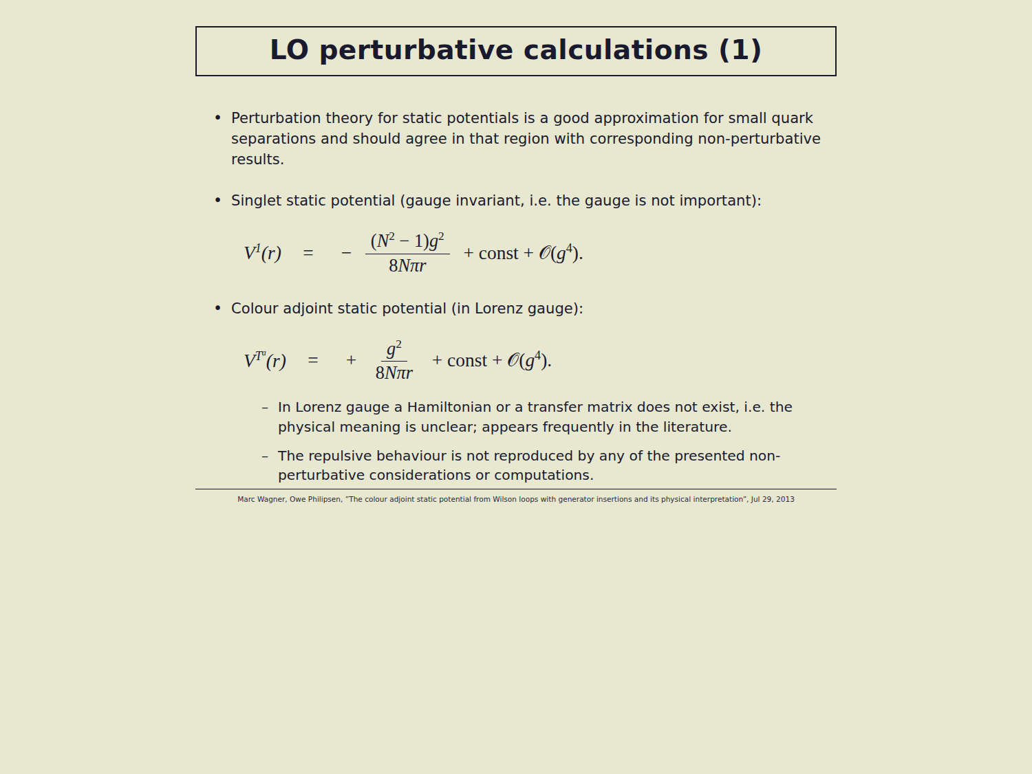LO perturbative calculations (1)
Perturbation theory for static potentials is a good approximation for small quark separations and should agree in that region with corresponding non-perturbative results.
Singlet static potential (gauge invariant, i.e. the gauge is not important):
V1(r) = − (N2 − 1)g2 8Nπr + const + 𝒪(g4).
Colour adjoint static potential (in Lorenz gauge):
VTa(r) = + g2 8Nπr + const + 𝒪(g4).
In Lorenz gauge a Hamiltonian or a transfer matrix does not exist, i.e. the physical meaning is unclear; appears frequently in the literature.
The repulsive behaviour is not reproduced by any of the presented non-perturbative considerations or computations.
Marc Wagner, Owe Philipsen, ”The colour adjoint static potential from Wilson loops with generator insertions and its physical interpretation”, Jul 29, 2013